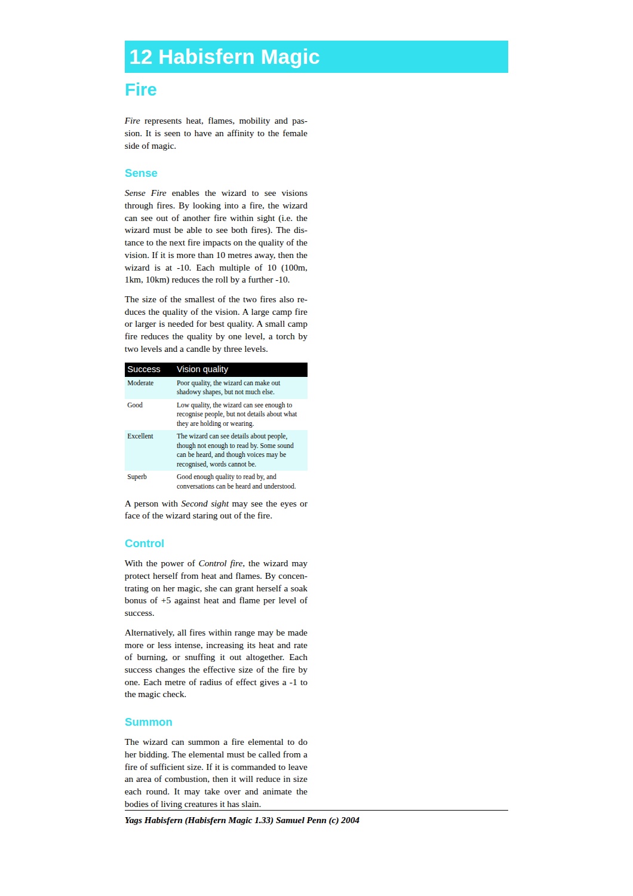12 Habisfern Magic
Fire
Fire represents heat, flames, mobility and passion. It is seen to have an affinity to the female side of magic.
Sense
Sense Fire enables the wizard to see visions through fires. By looking into a fire, the wizard can see out of another fire within sight (i.e. the wizard must be able to see both fires). The distance to the next fire impacts on the quality of the vision. If it is more than 10 metres away, then the wizard is at -10. Each multiple of 10 (100m, 1km, 10km) reduces the roll by a further -10.
The size of the smallest of the two fires also reduces the quality of the vision. A large camp fire or larger is needed for best quality. A small camp fire reduces the quality by one level, a torch by two levels and a candle by three levels.
| Success | Vision quality |
| --- | --- |
| Moderate | Poor quality, the wizard can make out shadowy shapes, but not much else. |
| Good | Low quality, the wizard can see enough to recognise people, but not details about what they are holding or wearing. |
| Excellent | The wizard can see details about people, though not enough to read by. Some sound can be heard, and though voices may be recognised, words cannot be. |
| Superb | Good enough quality to read by, and conversations can be heard and understood. |
A person with Second sight may see the eyes or face of the wizard staring out of the fire.
Control
With the power of Control fire, the wizard may protect herself from heat and flames. By concentrating on her magic, she can grant herself a soak bonus of +5 against heat and flame per level of success.
Alternatively, all fires within range may be made more or less intense, increasing its heat and rate of burning, or snuffing it out altogether. Each success changes the effective size of the fire by one. Each metre of radius of effect gives a -1 to the magic check.
Summon
The wizard can summon a fire elemental to do her bidding. The elemental must be called from a fire of sufficient size. If it is commanded to leave an area of combustion, then it will reduce in size each round. It may take over and animate the bodies of living creatures it has slain.
Yags Habisfern (Habisfern Magic 1.33) Samuel Penn (c) 2004